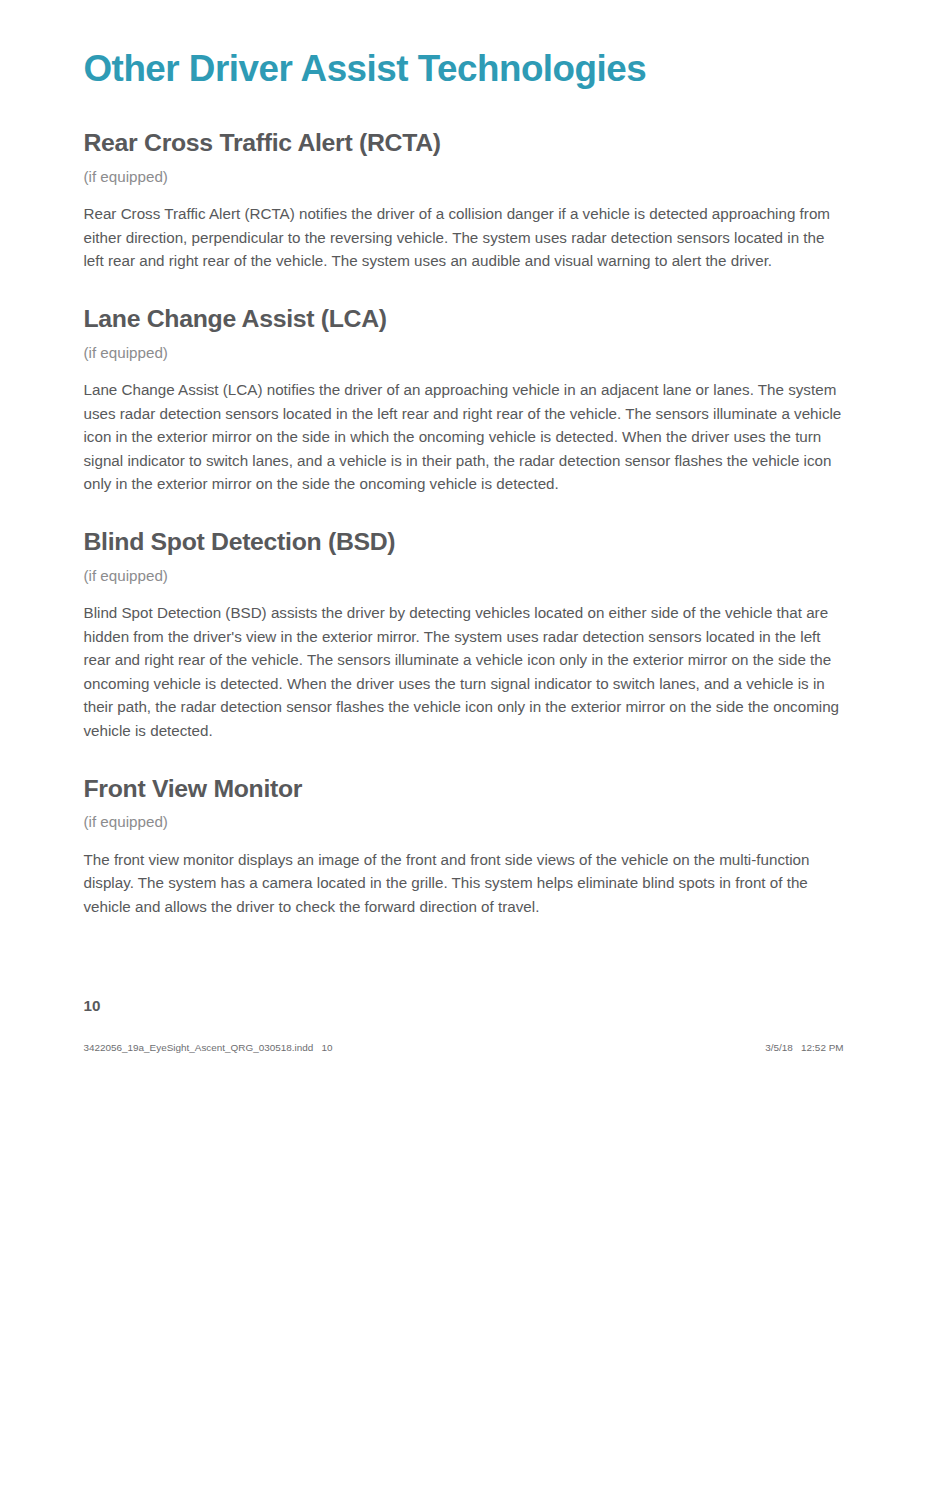Other Driver Assist Technologies
Rear Cross Traffic Alert (RCTA)
(if equipped)
Rear Cross Traffic Alert (RCTA) notifies the driver of a collision danger if a vehicle is detected approaching from either direction, perpendicular to the reversing vehicle. The system uses radar detection sensors located in the left rear and right rear of the vehicle. The system uses an audible and visual warning to alert the driver.
Lane Change Assist (LCA)
(if equipped)
Lane Change Assist (LCA) notifies the driver of an approaching vehicle in an adjacent lane or lanes. The system uses radar detection sensors located in the left rear and right rear of the vehicle. The sensors illuminate a vehicle icon in the exterior mirror on the side in which the oncoming vehicle is detected. When the driver uses the turn signal indicator to switch lanes, and a vehicle is in their path, the radar detection sensor flashes the vehicle icon only in the exterior mirror on the side the oncoming vehicle is detected.
Blind Spot Detection (BSD)
(if equipped)
Blind Spot Detection (BSD) assists the driver by detecting vehicles located on either side of the vehicle that are hidden from the driver's view in the exterior mirror. The system uses radar detection sensors located in the left rear and right rear of the vehicle. The sensors illuminate a vehicle icon only in the exterior mirror on the side the oncoming vehicle is detected. When the driver uses the turn signal indicator to switch lanes, and a vehicle is in their path, the radar detection sensor flashes the vehicle icon only in the exterior mirror on the side the oncoming vehicle is detected.
Front View Monitor
(if equipped)
The front view monitor displays an image of the front and front side views of the vehicle on the multi-function display. The system has a camera located in the grille. This system helps eliminate blind spots in front of the vehicle and allows the driver to check the forward direction of travel.
10
3422056_19a_EyeSight_Ascent_QRG_030518.indd 10 3/5/18 12:52 PM